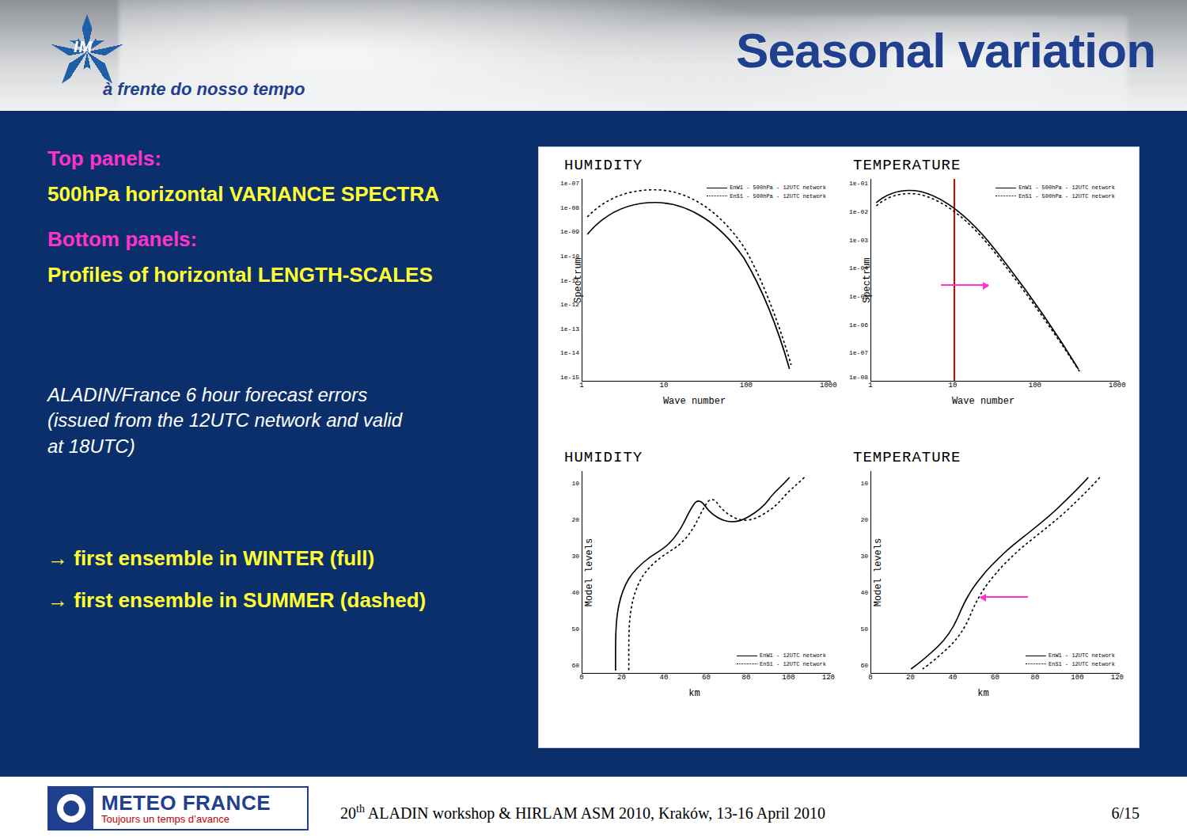IM
à frente do nosso tempo
Seasonal variation
Top panels:
500hPa horizontal VARIANCE SPECTRA
Bottom panels:
Profiles of horizontal LENGTH-SCALES
ALADIN/France 6 hour forecast errors
(issued from the 12UTC network and valid
at 18UTC)
→ first ensemble in WINTER (full)
→ first ensemble in SUMMER (dashed)
HUMIDITY
Spectrum
1e-07 1e-08 1e-09 1e-10 1e-11 1e-12 1e-13 1e-14 1e-15
EnW1 - 500hPa - 12UTC network
EnS1 - 500hPa - 12UTC network
1 10 100 1000
Wave number
TEMPERATURE
Spectrum
1e-01 1e-02 1e-03 1e-04 1e-05 1e-06 1e-07 1e-08
EnW1 - 500hPa - 12UTC network
EnS1 - 500hPa - 12UTC network
1 10 100 1000
Wave number
HUMIDITY
Model levels
10 20 30 40 50 60
EnW1 - 12UTC network
EnS1 - 12UTC network
0 20 40 60 80 100 120
km
TEMPERATURE
Model levels
10 20 30 40 50 60
EnW1 - 12UTC network
EnS1 - 12UTC network
0 20 40 60 80 100 120
km
METEO FRANCE
Toujours un temps d’avance
20th ALADIN workshop & HIRLAM ASM 2010, Kraków, 13-16 April 2010
6/15